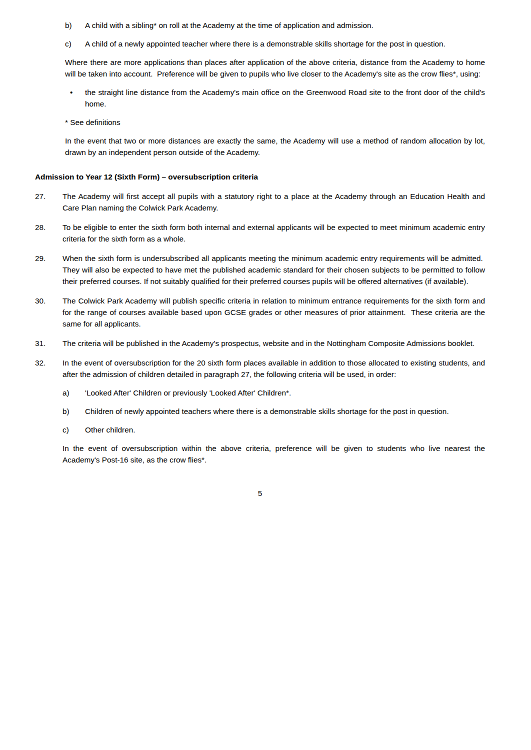b)
A child with a sibling* on roll at the Academy at the time of application and admission.
c)
A child of a newly appointed teacher where there is a demonstrable skills shortage for the post in question.
Where there are more applications than places after application of the above criteria, distance from the Academy to home will be taken into account. Preference will be given to pupils who live closer to the Academy's site as the crow flies*, using:
the straight line distance from the Academy's main office on the Greenwood Road site to the front door of the child's home.
* See definitions
In the event that two or more distances are exactly the same, the Academy will use a method of random allocation by lot, drawn by an independent person outside of the Academy.
Admission to Year 12 (Sixth Form) – oversubscription criteria
27.
The Academy will first accept all pupils with a statutory right to a place at the Academy through an Education Health and Care Plan naming the Colwick Park Academy.
28.
To be eligible to enter the sixth form both internal and external applicants will be expected to meet minimum academic entry criteria for the sixth form as a whole.
29.
When the sixth form is undersubscribed all applicants meeting the minimum academic entry requirements will be admitted. They will also be expected to have met the published academic standard for their chosen subjects to be permitted to follow their preferred courses. If not suitably qualified for their preferred courses pupils will be offered alternatives (if available).
30.
The Colwick Park Academy will publish specific criteria in relation to minimum entrance requirements for the sixth form and for the range of courses available based upon GCSE grades or other measures of prior attainment. These criteria are the same for all applicants.
31.
The criteria will be published in the Academy's prospectus, website and in the Nottingham Composite Admissions booklet.
32.
In the event of oversubscription for the 20 sixth form places available in addition to those allocated to existing students, and after the admission of children detailed in paragraph 27, the following criteria will be used, in order:
a)
'Looked After' Children or previously 'Looked After' Children*.
b)
Children of newly appointed teachers where there is a demonstrable skills shortage for the post in question.
c)
Other children.
In the event of oversubscription within the above criteria, preference will be given to students who live nearest the Academy's Post-16 site, as the crow flies*.
5